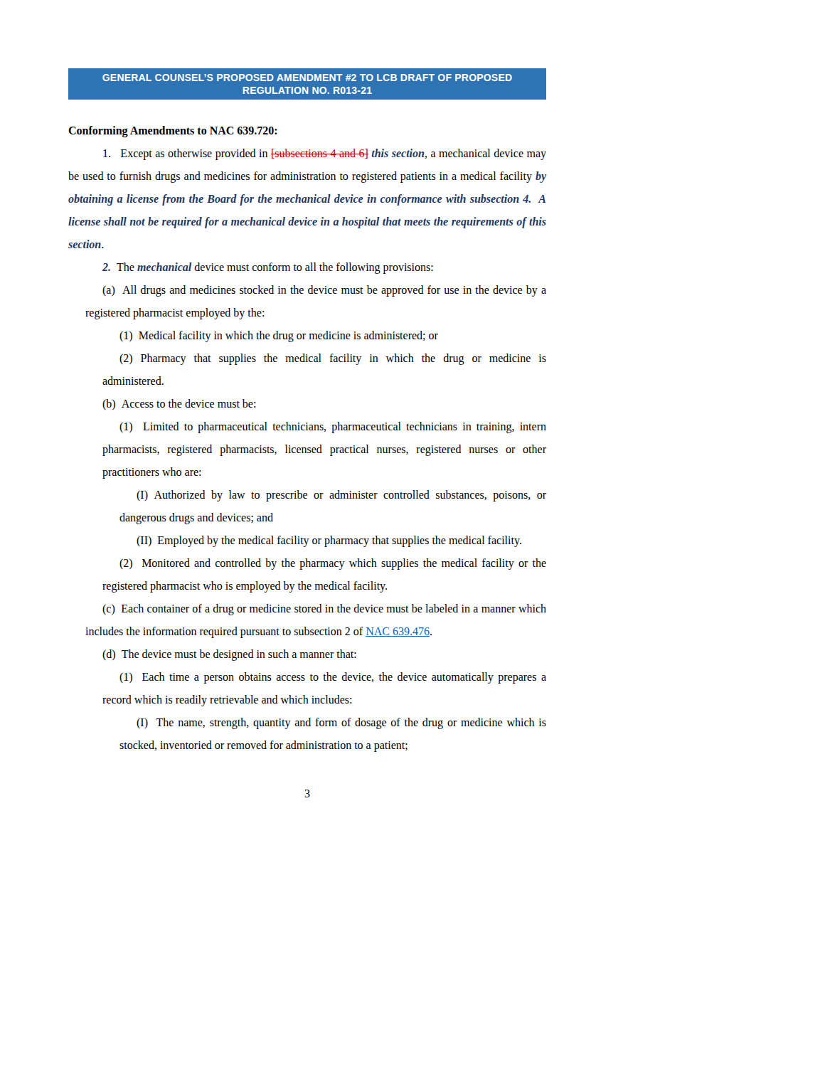GENERAL COUNSEL’S PROPOSED AMENDMENT #2 TO LCB DRAFT OF PROPOSED REGULATION NO. R013-21
Conforming Amendments to NAC 639.720:
1. Except as otherwise provided in [subsections 4 and 6] this section, a mechanical device may be used to furnish drugs and medicines for administration to registered patients in a medical facility by obtaining a license from the Board for the mechanical device in conformance with subsection 4. A license shall not be required for a mechanical device in a hospital that meets the requirements of this section.
2. The mechanical device must conform to all the following provisions:
(a) All drugs and medicines stocked in the device must be approved for use in the device by a registered pharmacist employed by the:
(1) Medical facility in which the drug or medicine is administered; or
(2) Pharmacy that supplies the medical facility in which the drug or medicine is administered.
(b) Access to the device must be:
(1) Limited to pharmaceutical technicians, pharmaceutical technicians in training, intern pharmacists, registered pharmacists, licensed practical nurses, registered nurses or other practitioners who are:
(I) Authorized by law to prescribe or administer controlled substances, poisons, or dangerous drugs and devices; and
(II) Employed by the medical facility or pharmacy that supplies the medical facility.
(2) Monitored and controlled by the pharmacy which supplies the medical facility or the registered pharmacist who is employed by the medical facility.
(c) Each container of a drug or medicine stored in the device must be labeled in a manner which includes the information required pursuant to subsection 2 of NAC 639.476.
(d) The device must be designed in such a manner that:
(1) Each time a person obtains access to the device, the device automatically prepares a record which is readily retrievable and which includes:
(I) The name, strength, quantity and form of dosage of the drug or medicine which is stocked, inventoried or removed for administration to a patient;
3